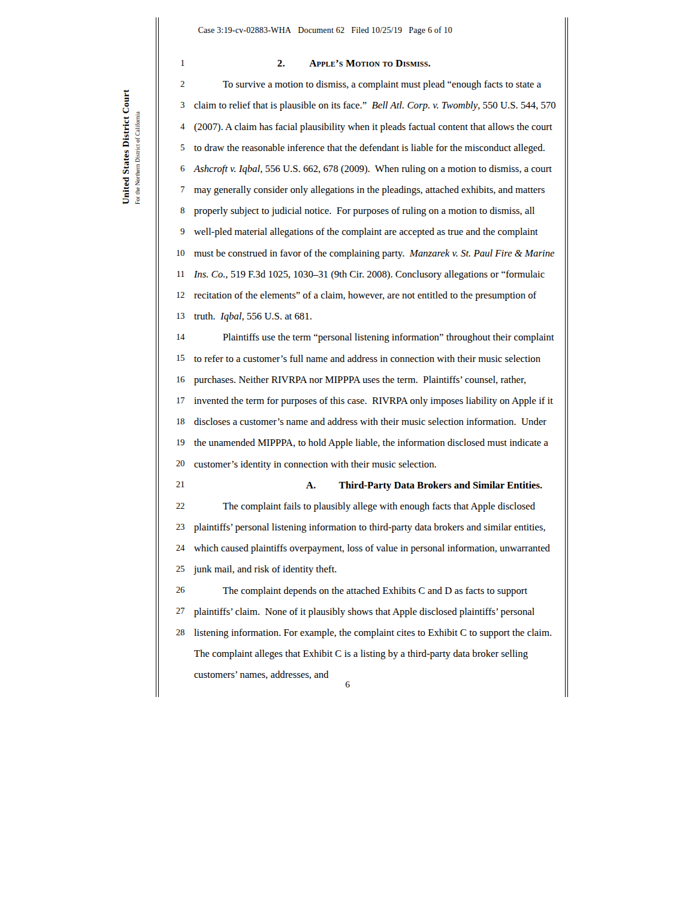Case 3:19-cv-02883-WHA Document 62 Filed 10/25/19 Page 6 of 10
United States District Court
For the Northern District of California
1
2
3
4
5
6
7
8
9
10
11
12
13
14
15
16
17
18
19
20
21
22
23
24
25
26
27
28
2. Apple’s Motion to Dismiss.
To survive a motion to dismiss, a complaint must plead “enough facts to state a claim to relief that is plausible on its face.” Bell Atl. Corp. v. Twombly, 550 U.S. 544, 570 (2007). A claim has facial plausibility when it pleads factual content that allows the court to draw the reasonable inference that the defendant is liable for the misconduct alleged. Ashcroft v. Iqbal, 556 U.S. 662, 678 (2009). When ruling on a motion to dismiss, a court may generally consider only allegations in the pleadings, attached exhibits, and matters properly subject to judicial notice. For purposes of ruling on a motion to dismiss, all well-pled material allegations of the complaint are accepted as true and the complaint must be construed in favor of the complaining party. Manzarek v. St. Paul Fire & Marine Ins. Co., 519 F.3d 1025, 1030–31 (9th Cir. 2008). Conclusory allegations or “formulaic recitation of the elements” of a claim, however, are not entitled to the presumption of truth. Iqbal, 556 U.S. at 681.
Plaintiffs use the term “personal listening information” throughout their complaint to refer to a customer’s full name and address in connection with their music selection purchases. Neither RIVRPA nor MIPPPA uses the term. Plaintiffs’ counsel, rather, invented the term for purposes of this case. RIVRPA only imposes liability on Apple if it discloses a customer’s name and address with their music selection information. Under the unamended MIPPPA, to hold Apple liable, the information disclosed must indicate a customer’s identity in connection with their music selection.
A. Third-Party Data Brokers and Similar Entities.
The complaint fails to plausibly allege with enough facts that Apple disclosed plaintiffs’ personal listening information to third-party data brokers and similar entities, which caused plaintiffs overpayment, loss of value in personal information, unwarranted junk mail, and risk of identity theft.
The complaint depends on the attached Exhibits C and D as facts to support plaintiffs’ claim. None of it plausibly shows that Apple disclosed plaintiffs’ personal listening information. For example, the complaint cites to Exhibit C to support the claim. The complaint alleges that Exhibit C is a listing by a third-party data broker selling customers’ names, addresses, and
6